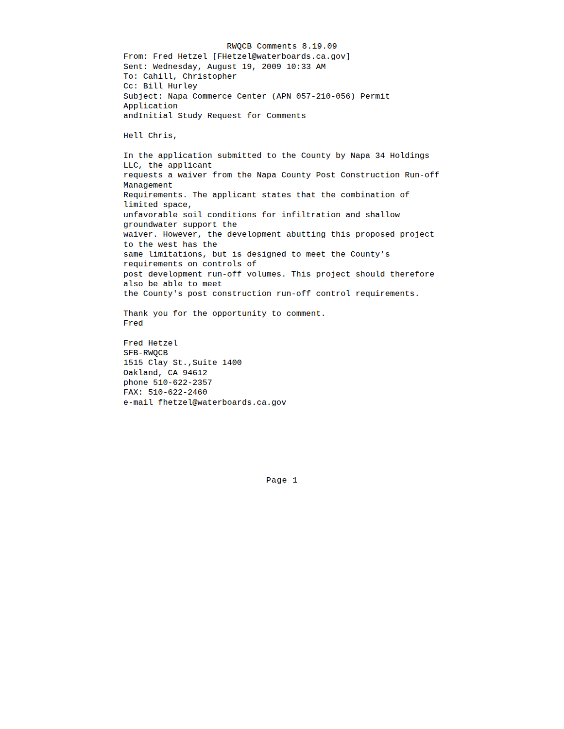RWQCB Comments 8.19.09
From: Fred Hetzel [FHetzel@waterboards.ca.gov]
Sent: Wednesday, August 19, 2009 10:33 AM
To: Cahill, Christopher
Cc: Bill Hurley
Subject: Napa Commerce Center (APN 057-210-056) Permit Application
andInitial Study Request for Comments

Hell Chris,

In the application submitted to the County by Napa 34 Holdings LLC, the applicant
requests a waiver from the Napa County Post Construction Run-off Management
Requirements. The applicant states that the combination of limited space,
unfavorable soil conditions for infiltration and shallow groundwater support the
waiver. However, the development abutting this proposed project to the west has the
same limitations, but is designed to meet the County's requirements on controls of
post development run-off volumes. This project should therefore also be able to meet
the County's post construction run-off control requirements.

Thank you for the opportunity to comment.
Fred

Fred Hetzel
SFB-RWQCB
1515 Clay St.,Suite 1400
Oakland, CA 94612
phone 510-622-2357
FAX: 510-622-2460
e-mail fhetzel@waterboards.ca.gov
Page 1